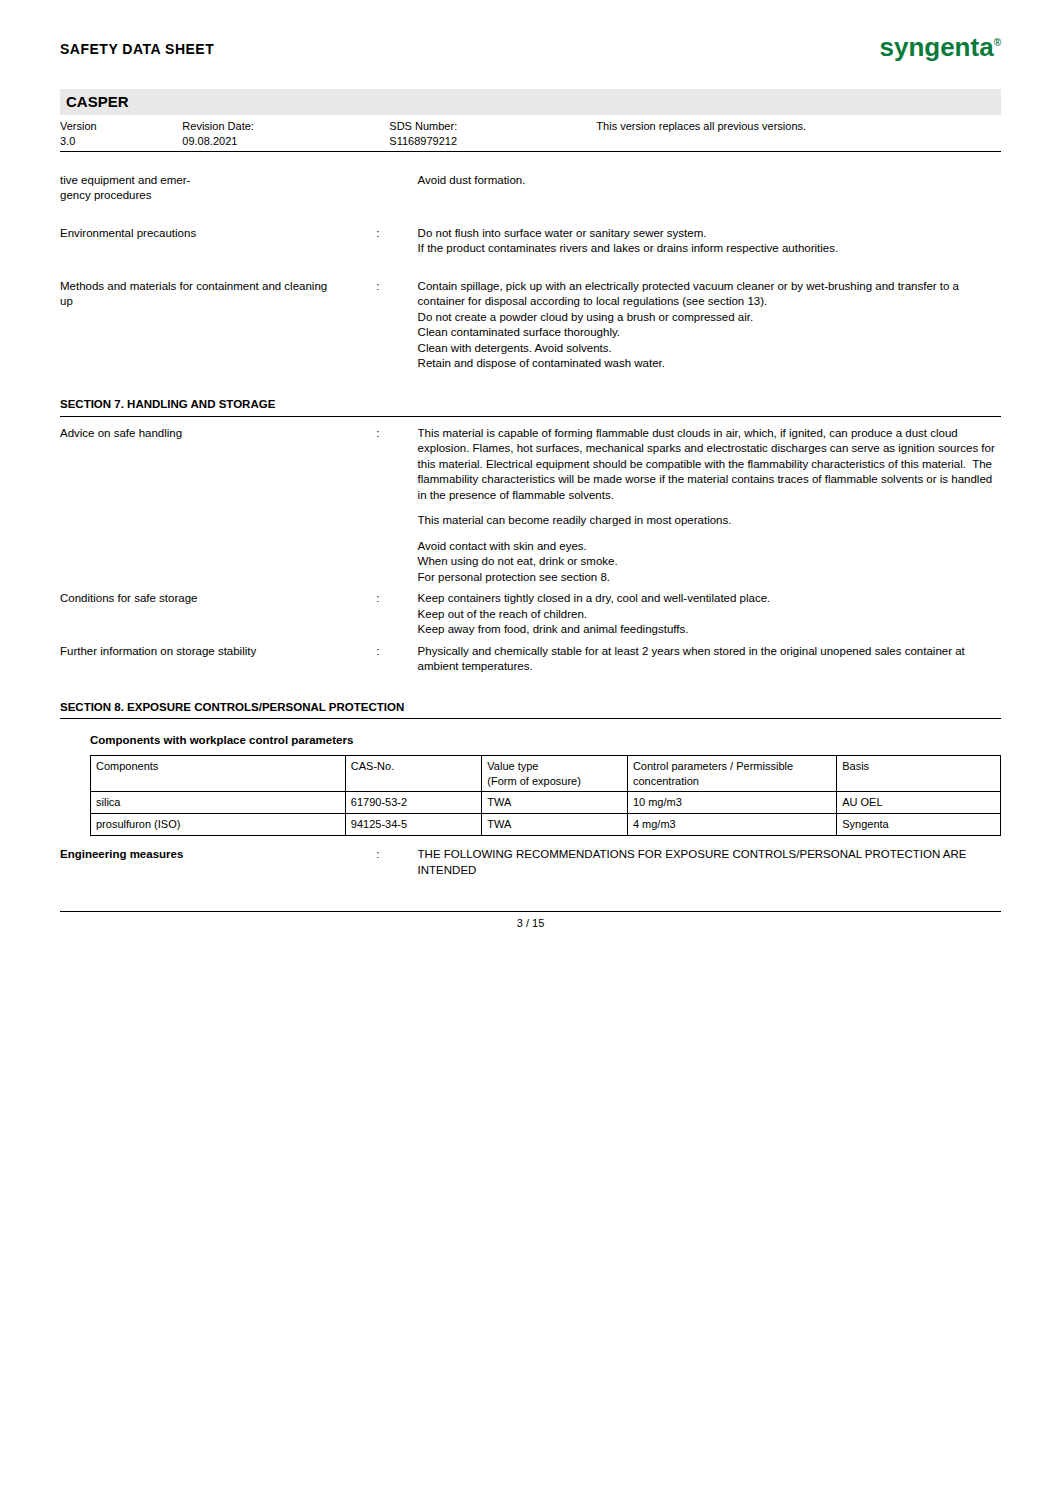syngenta®
SAFETY DATA SHEET
CASPER
| Version 3.0 | Revision Date: 09.08.2021 | SDS Number: S1168979212 | This version replaces all previous versions. |
| tive equipment and emer- gency procedures | | Avoid dust formation. |
| Environmental precautions | : | Do not flush into surface water or sanitary sewer system. If the product contaminates rivers and lakes or drains inform respective authorities. |
| Methods and materials for containment and cleaning up | : | Contain spillage, pick up with an electrically protected vacuum cleaner or by wet-brushing and transfer to a container for disposal according to local regulations (see section 13). Do not create a powder cloud by using a brush or compressed air. Clean contaminated surface thoroughly. Clean with detergents. Avoid solvents. Retain and dispose of contaminated wash water. |
SECTION 7. HANDLING AND STORAGE
| Advice on safe handling | : | This material is capable of forming flammable dust clouds in air, which, if ignited, can produce a dust cloud explosion. Flames, hot surfaces, mechanical sparks and electrostatic discharges can serve as ignition sources for this material. Electrical equipment should be compatible with the flammability characteristics of this material. The flammability characteristics will be made worse if the material contains traces of flammable solvents or is handled in the presence of flammable solvents. This material can become readily charged in most operations. Avoid contact with skin and eyes. When using do not eat, drink or smoke. For personal protection see section 8. |
| Conditions for safe storage | : | Keep containers tightly closed in a dry, cool and well-ventilated place. Keep out of the reach of children. Keep away from food, drink and animal feedingstuffs. |
| Further information on storage stability | : | Physically and chemically stable for at least 2 years when stored in the original unopened sales container at ambient temperatures. |
SECTION 8. EXPOSURE CONTROLS/PERSONAL PROTECTION
Components with workplace control parameters
| Components | CAS-No. | Value type (Form of exposure) | Control parameters / Permissible concentration | Basis |
| --- | --- | --- | --- | --- |
| silica | 61790-53-2 | TWA | 10 mg/m3 | AU OEL |
| prosulfuron (ISO) | 94125-34-5 | TWA | 4 mg/m3 | Syngenta |
| Engineering measures | : | THE FOLLOWING RECOMMENDATIONS FOR EXPOSURE CONTROLS/PERSONAL PROTECTION ARE INTENDED |
3 / 15